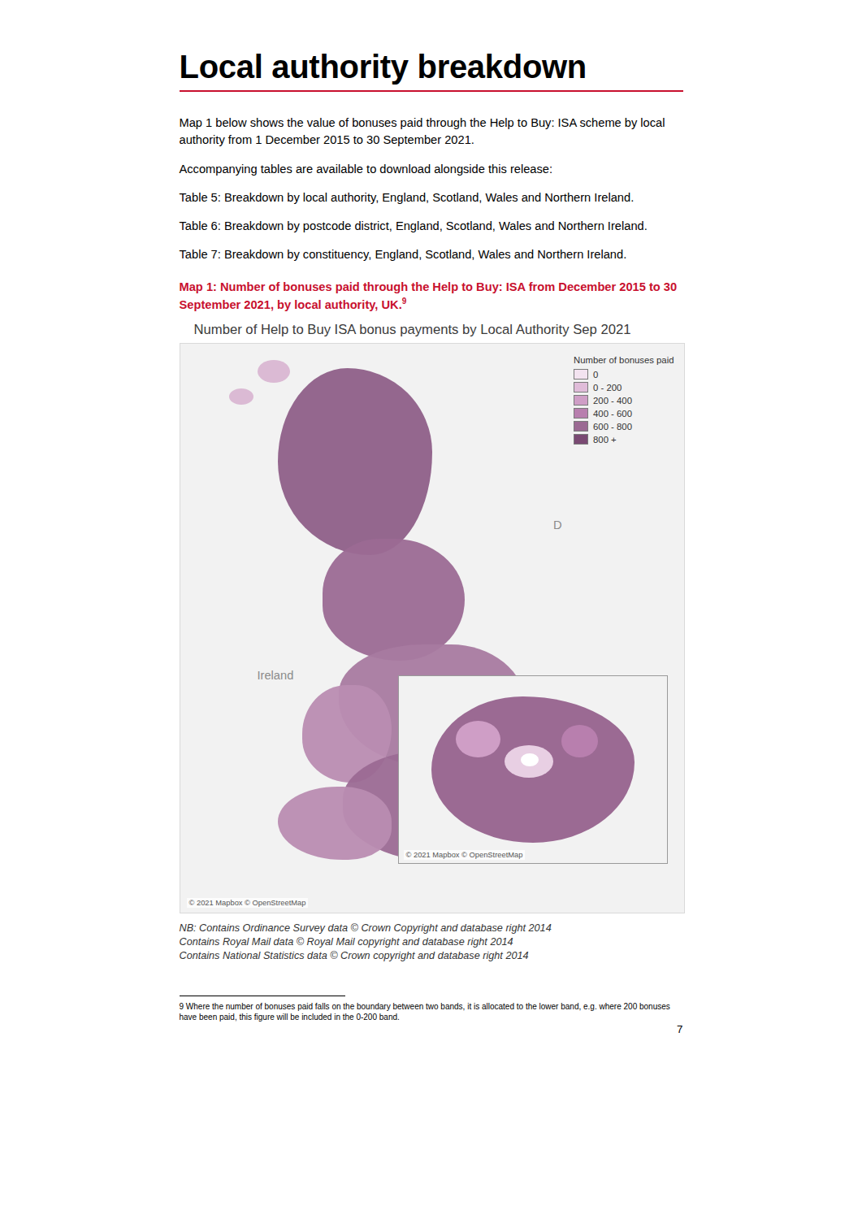Local authority breakdown
Map 1 below shows the value of bonuses paid through the Help to Buy: ISA scheme by local authority from 1 December 2015 to 30 September 2021.
Accompanying tables are available to download alongside this release:
Table 5: Breakdown by local authority, England, Scotland, Wales and Northern Ireland.
Table 6: Breakdown by postcode district, England, Scotland, Wales and Northern Ireland.
Table 7: Breakdown by constituency, England, Scotland, Wales and Northern Ireland.
Map 1: Number of bonuses paid through the Help to Buy: ISA from December 2015 to 30 September 2021, by local authority, UK.9
Number of Help to Buy ISA bonus payments by Local Authority Sep 2021
Ireland
D
Number of bonuses paid
0
0 - 200
200 - 400
400 - 600
600 - 800
800 +
© 2021 Mapbox © OpenStreetMap
© 2021 Mapbox © OpenStreetMap
NB: Contains Ordinance Survey data © Crown Copyright and database right 2014
Contains Royal Mail data © Royal Mail copyright and database right 2014
Contains National Statistics data © Crown copyright and database right 2014
9 Where the number of bonuses paid falls on the boundary between two bands, it is allocated to the lower band, e.g. where 200 bonuses have been paid, this figure will be included in the 0-200 band.
7